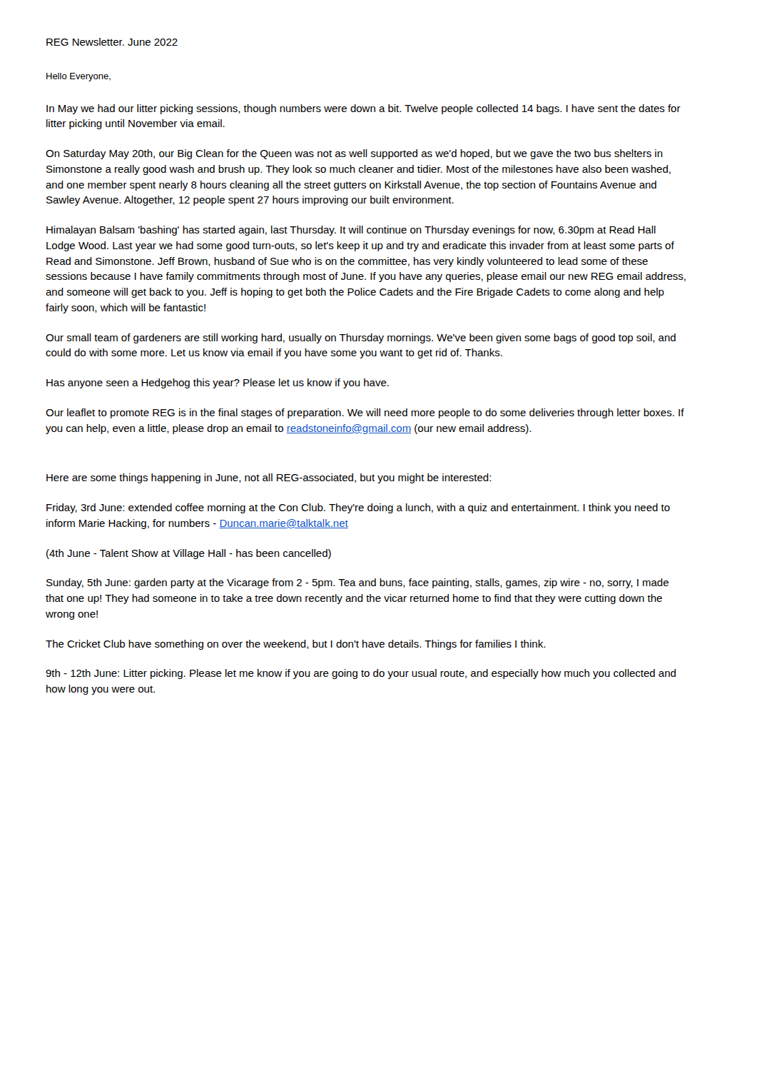REG Newsletter. June 2022
Hello Everyone,
In May we had our litter picking sessions, though numbers were down a bit. Twelve people collected 14 bags. I have sent the dates for litter picking until November via email.
On Saturday May 20th, our Big Clean for the Queen was not as well supported as we'd hoped, but we gave the two bus shelters in Simonstone a really good wash and brush up. They look so much cleaner and tidier. Most of the milestones have also been washed, and one member spent nearly 8 hours cleaning all the street gutters on Kirkstall Avenue, the top section of Fountains Avenue and Sawley Avenue. Altogether, 12 people spent 27 hours improving our built environment.
Himalayan Balsam 'bashing' has started again, last Thursday. It will continue on Thursday evenings for now, 6.30pm at Read Hall Lodge Wood. Last year we had some good turn-outs, so let's keep it up and try and eradicate this invader from at least some parts of Read and Simonstone. Jeff Brown, husband of Sue who is on the committee, has very kindly volunteered to lead some of these sessions because I have family commitments through most of June. If you have any queries, please email our new REG email address, and someone will get back to you. Jeff is hoping to get both the Police Cadets and the Fire Brigade Cadets to come along and help fairly soon, which will be fantastic!
Our small team of gardeners are still working hard, usually on Thursday mornings. We've been given some bags of good top soil, and could do with some more. Let us know via email if you have some you want to get rid of. Thanks.
Has anyone seen a Hedgehog this year? Please let us know if you have.
Our leaflet to promote REG is in the final stages of preparation. We will need more people to do some deliveries through letter boxes. If you can help, even a little, please drop an email to readstoneinfo@gmail.com (our new email address).
Here are some things happening in June, not all REG-associated, but you might be interested:
Friday, 3rd June: extended coffee morning at the Con Club. They're doing a lunch, with a quiz and entertainment. I think you need to inform Marie Hacking, for numbers - Duncan.marie@talktalk.net
(4th June - Talent Show at Village Hall - has been cancelled)
Sunday, 5th June: garden party at the Vicarage from 2 - 5pm. Tea and buns, face painting, stalls, games, zip wire - no, sorry, I made that one up! They had someone in to take a tree down recently and the vicar returned home to find that they were cutting down the wrong one!
The Cricket Club have something on over the weekend, but I don't have details. Things for families I think.
9th - 12th June: Litter picking. Please let me know if you are going to do your usual route, and especially how much you collected and how long you were out.